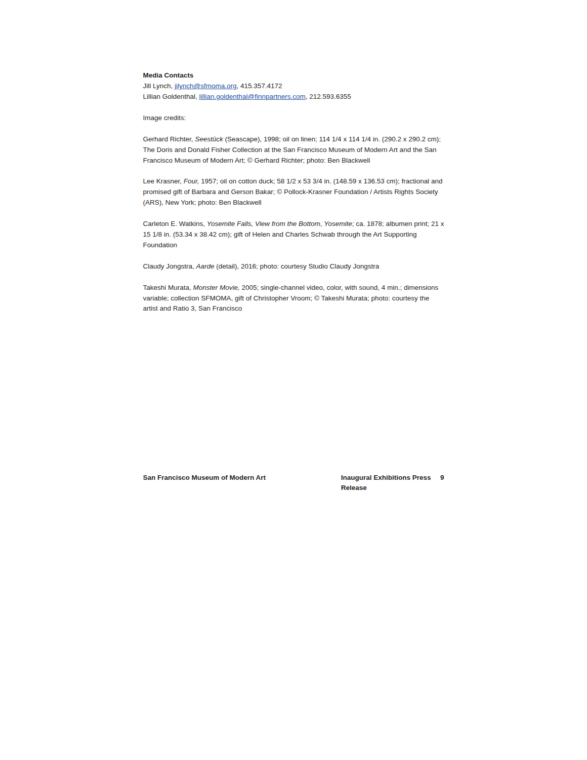Media Contacts
Jill Lynch, jilynch@sfmoma.org, 415.357.4172
Lillian Goldenthal, lillian.goldenthal@finnpartners.com, 212.593.6355
Image credits:
Gerhard Richter, Seestück (Seascape), 1998; oil on linen; 114 1/4 x 114 1/4 in. (290.2 x 290.2 cm); The Doris and Donald Fisher Collection at the San Francisco Museum of Modern Art and the San Francisco Museum of Modern Art; © Gerhard Richter; photo: Ben Blackwell
Lee Krasner, Four, 1957; oil on cotton duck; 58 1/2 x 53 3/4 in. (148.59 x 136.53 cm); fractional and promised gift of Barbara and Gerson Bakar; © Pollock-Krasner Foundation / Artists Rights Society (ARS), New York; photo: Ben Blackwell
Carleton E. Watkins, Yosemite Falls, View from the Bottom, Yosemite; ca. 1878; albumen print; 21 x 15 1/8 in. (53.34 x 38.42 cm); gift of Helen and Charles Schwab through the Art Supporting Foundation
Claudy Jongstra, Aarde (detail), 2016; photo: courtesy Studio Claudy Jongstra
Takeshi Murata, Monster Movie, 2005; single-channel video, color, with sound, 4 min.; dimensions variable; collection SFMOMA, gift of Christopher Vroom; © Takeshi Murata; photo: courtesy the artist and Ratio 3, San Francisco
San Francisco Museum of Modern Art Inaugural Exhibitions Press Release 9